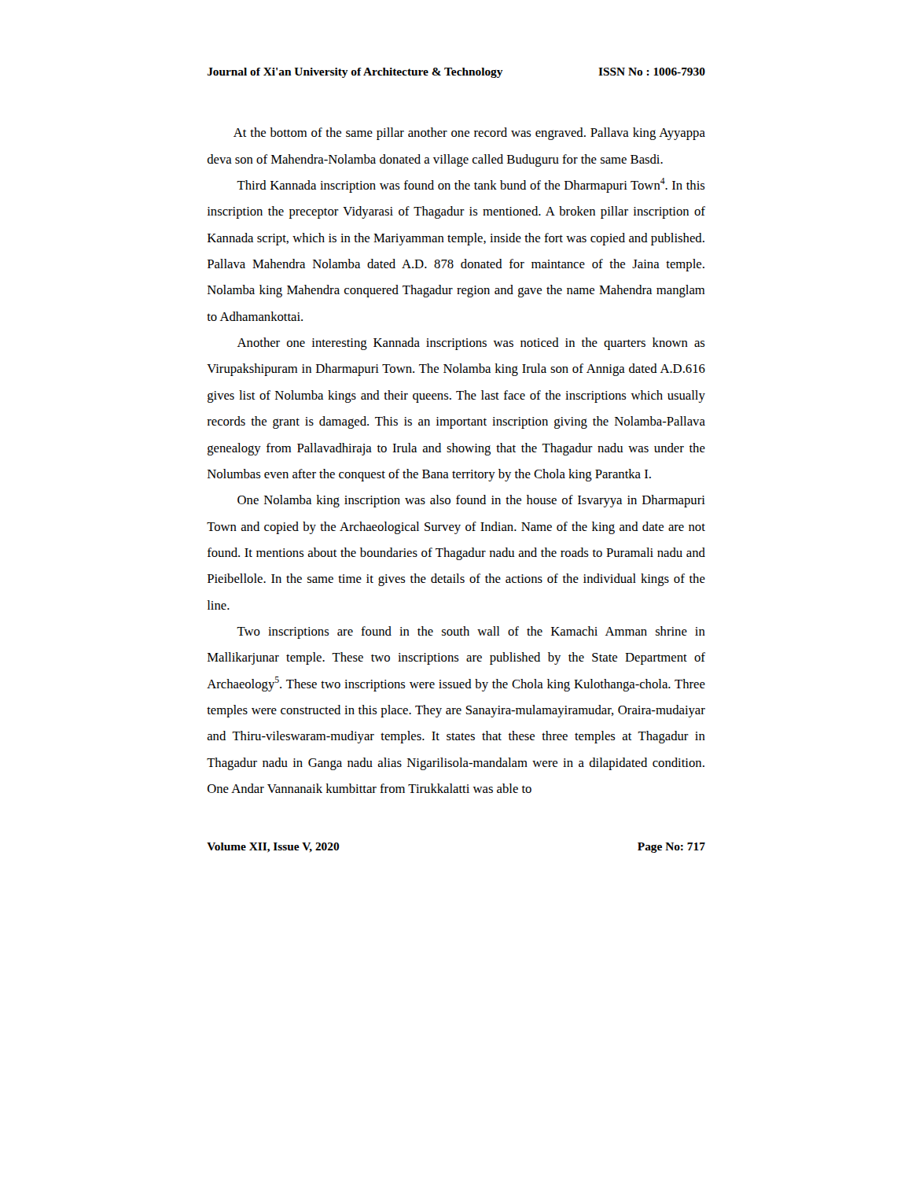Journal of Xi'an University of Architecture & Technology
ISSN No : 1006-7930
At the bottom of the same pillar another one record was engraved. Pallava king Ayyappa deva son of Mahendra-Nolamba donated a village called Buduguru for the same Basdi.
Third Kannada inscription was found on the tank bund of the Dharmapuri Town4. In this inscription the preceptor Vidyarasi of Thagadur is mentioned. A broken pillar inscription of Kannada script, which is in the Mariyamman temple, inside the fort was copied and published. Pallava Mahendra Nolamba dated A.D. 878 donated for maintance of the Jaina temple. Nolamba king Mahendra conquered Thagadur region and gave the name Mahendra manglam to Adhamankottai.
Another one interesting Kannada inscriptions was noticed in the quarters known as Virupakshipuram in Dharmapuri Town. The Nolamba king Irula son of Anniga dated A.D.616 gives list of Nolumba kings and their queens. The last face of the inscriptions which usually records the grant is damaged. This is an important inscription giving the Nolamba-Pallava genealogy from Pallavadhiraja to Irula and showing that the Thagadur nadu was under the Nolumbas even after the conquest of the Bana territory by the Chola king Parantka I.
One Nolamba king inscription was also found in the house of Isvaryya in Dharmapuri Town and copied by the Archaeological Survey of Indian. Name of the king and date are not found. It mentions about the boundaries of Thagadur nadu and the roads to Puramali nadu and Pieibellole. In the same time it gives the details of the actions of the individual kings of the line.
Two inscriptions are found in the south wall of the Kamachi Amman shrine in Mallikarjunar temple. These two inscriptions are published by the State Department of Archaeology5. These two inscriptions were issued by the Chola king Kulothanga-chola. Three temples were constructed in this place. They are Sanayira-mulamayiramudar, Oraira-mudaiyar and Thiru-vileswaram-mudiyar temples. It states that these three temples at Thagadur in Thagadur nadu in Ganga nadu alias Nigarilisola-mandalam were in a dilapidated condition. One Andar Vannanaik kumbittar from Tirukkalatti was able to
Volume XII, Issue V, 2020
Page No: 717